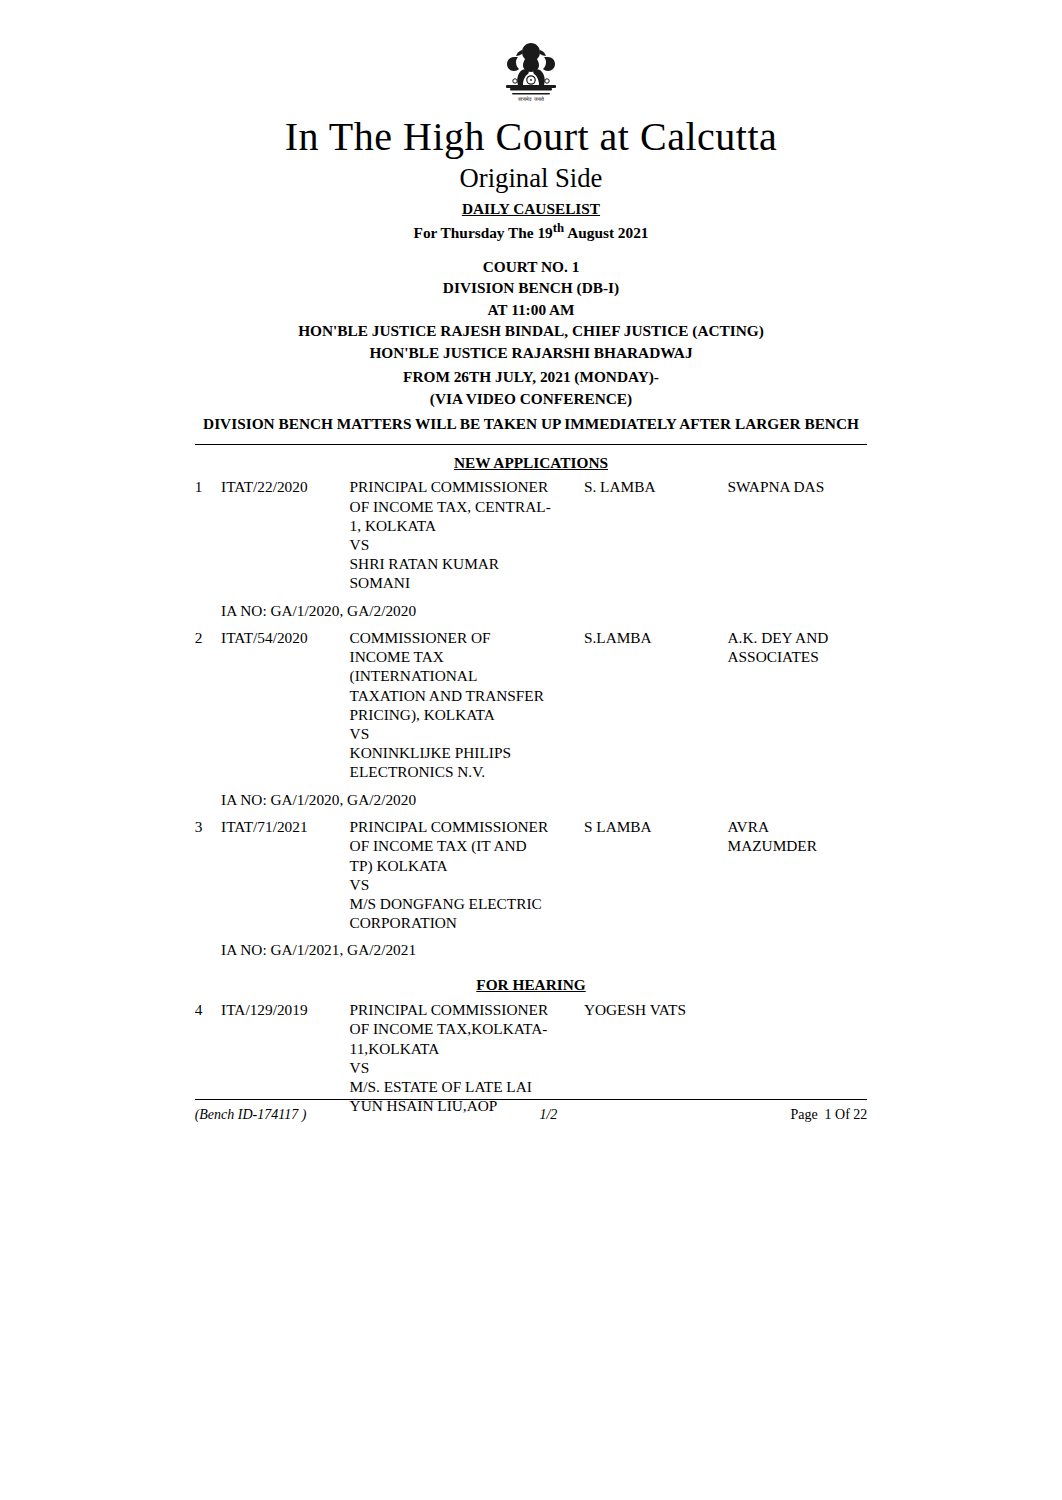सत्यमेव जयते
In The High Court at Calcutta
Original Side
DAILY CAUSELIST
For Thursday The 19th August 2021
COURT NO. 1
DIVISION BENCH (DB-I)
AT 11:00 AM
HON'BLE JUSTICE RAJESH BINDAL, CHIEF JUSTICE (ACTING)
HON'BLE JUSTICE RAJARSHI BHARADWAJ
FROM 26TH JULY, 2021 (MONDAY)-
(VIA VIDEO CONFERENCE)
DIVISION BENCH MATTERS WILL BE TAKEN UP IMMEDIATELY AFTER LARGER BENCH
NEW APPLICATIONS
| 1 | ITAT/22/2020 | PRINCIPAL COMMISSIONER OF INCOME TAX, CENTRAL- 1, KOLKATA VS SHRI RATAN KUMAR SOMANI | S. LAMBA | SWAPNA DAS |
| | IA NO: GA/1/2020, GA/2/2020 |
| 2 | ITAT/54/2020 | COMMISSIONER OF INCOME TAX (INTERNATIONAL TAXATION AND TRANSFER PRICING), KOLKATA VS KONINKLIJKE PHILIPS ELECTRONICS N.V. | S.LAMBA | A.K. DEY AND ASSOCIATES |
| | IA NO: GA/1/2020, GA/2/2020 |
| 3 | ITAT/71/2021 | PRINCIPAL COMMISSIONER OF INCOME TAX (IT AND TP) KOLKATA VS M/S DONGFANG ELECTRIC CORPORATION | S LAMBA | AVRA MAZUMDER |
| | IA NO: GA/1/2021, GA/2/2021 |
FOR HEARING
| 4 | ITA/129/2019 | PRINCIPAL COMMISSIONER OF INCOME TAX,KOLKATA- 11,KOLKATA VS M/S. ESTATE OF LATE LAI YUN HSAIN LIU,AOP | YOGESH VATS | |
(Bench ID-174117 )
1/2
Page 1 Of 22